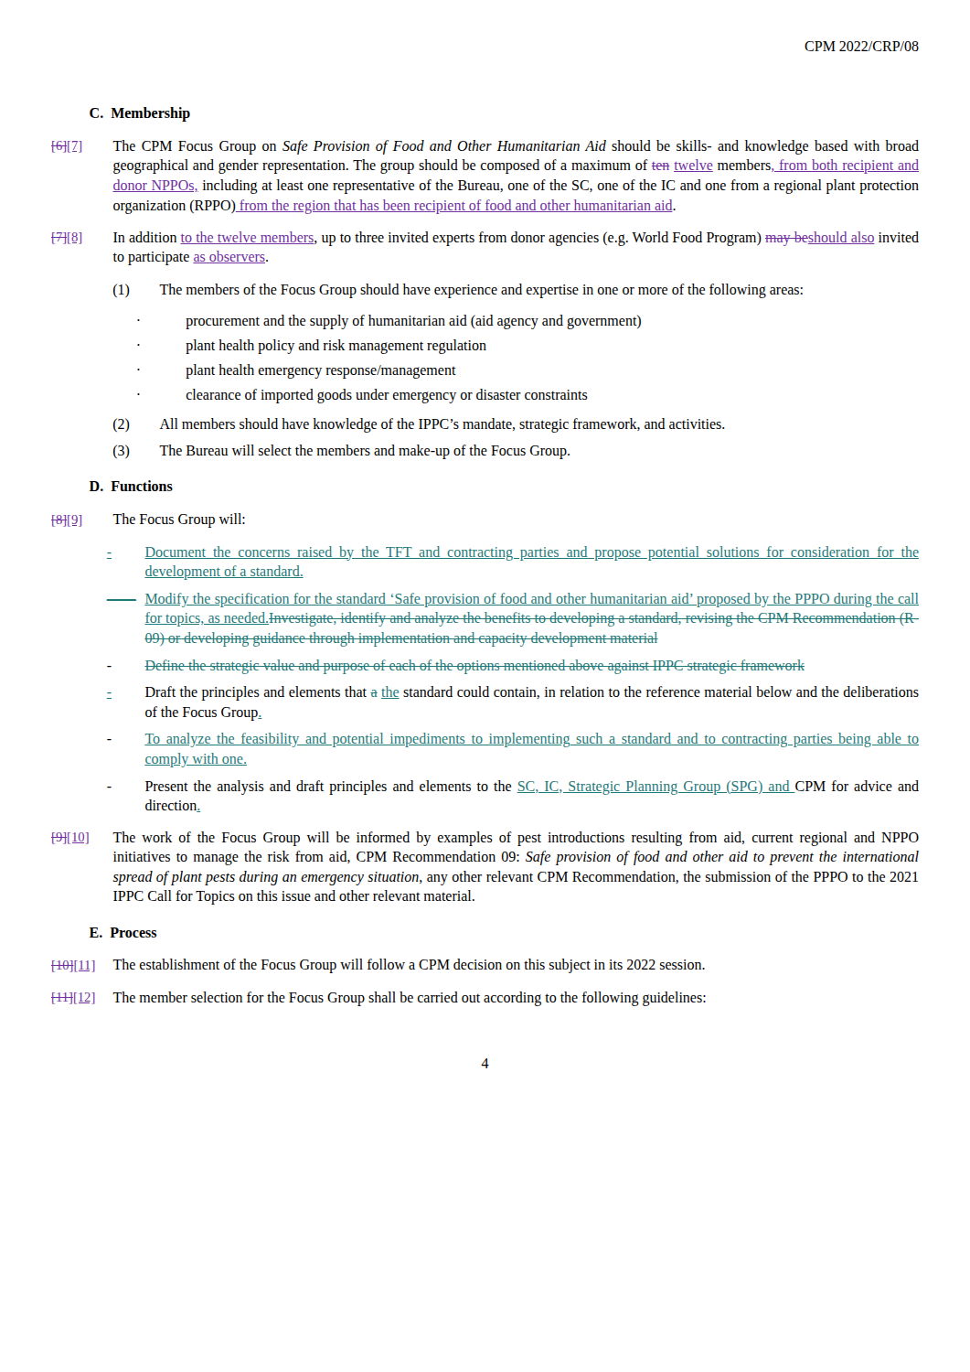CPM 2022/CRP/08
C. Membership
[6][7]
The CPM Focus Group on Safe Provision of Food and Other Humanitarian Aid should be skills- and knowledge based with broad geographical and gender representation. The group should be composed of a maximum of ten twelve members, from both recipient and donor NPPOs, including at least one representative of the Bureau, one of the SC, one of the IC and one from a regional plant protection organization (RPPO) from the region that has been recipient of food and other humanitarian aid.
[7][8]
In addition to the twelve members, up to three invited experts from donor agencies (e.g. World Food Program) may be should also invited to participate as observers.
(1) The members of the Focus Group should have experience and expertise in one or more of the following areas:
·procurement and the supply of humanitarian aid (aid agency and government)
·plant health policy and risk management regulation
·plant health emergency response/management
·clearance of imported goods under emergency or disaster constraints
(2) All members should have knowledge of the IPPC’s mandate, strategic framework, and activities.
(3) The Bureau will select the members and make-up of the Focus Group.
D. Functions
[8][9]
The Focus Group will:
- Document the concerns raised by the TFT and contracting parties and propose potential solutions for consideration for the development of a standard.
—— Modify the specification for the standard ‘Safe provision of food and other humanitarian aid’ proposed by the PPPO during the call for topics, as needed. Investigate, identify and analyze the benefits to developing a standard, revising the CPM Recommendation (R-09) or developing guidance through implementation and capacity development material
- Define the strategic value and purpose of each of the options mentioned above against IPPC strategic framework
- Draft the principles and elements that a the standard could contain, in relation to the reference material below and the deliberations of the Focus Group.
- To analyze the feasibility and potential impediments to implementing such a standard and to contracting parties being able to comply with one.
- Present the analysis and draft principles and elements to the SC, IC, Strategic Planning Group (SPG) and CPM for advice and direction.
[9][10]
The work of the Focus Group will be informed by examples of pest introductions resulting from aid, current regional and NPPO initiatives to manage the risk from aid, CPM Recommendation 09: Safe provision of food and other aid to prevent the international spread of plant pests during an emergency situation, any other relevant CPM Recommendation, the submission of the PPPO to the 2021 IPPC Call for Topics on this issue and other relevant material.
E. Process
[10][11]
The establishment of the Focus Group will follow a CPM decision on this subject in its 2022 session.
[11][12]
The member selection for the Focus Group shall be carried out according to the following guidelines:
4